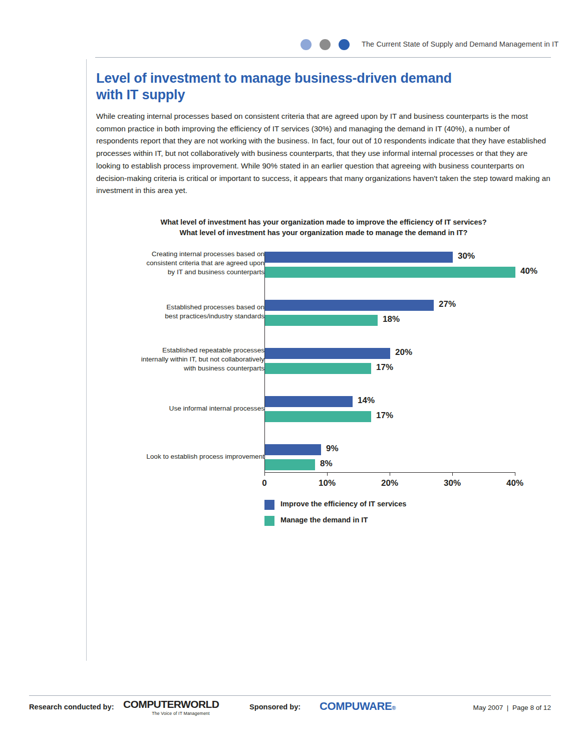The Current State of Supply and Demand Management in IT
Level of investment to manage business-driven demand
with IT supply
While creating internal processes based on consistent criteria that are agreed upon by IT and business counterparts is the most common practice in both improving the efficiency of IT services (30%) and managing the demand in IT (40%), a number of respondents report that they are not working with the business. In fact, four out of 10 respondents indicate that they have established processes within IT, but not collaboratively with business counterparts, that they use informal internal processes or that they are looking to establish process improvement. While 90% stated in an earlier question that agreeing with business counterparts on decision-making criteria is critical or important to success, it appears that many organizations haven't taken the step toward making an investment in this area yet.
What level of investment has your organization made to improve the efficiency of IT services?
What level of investment has your organization made to manage the demand in IT?
0
10%
20%
30%
40%
Creating internal processes based on
consistent criteria that are agreed upon
by IT and business counterparts
30%
40%
Established processes based on
best practices/industry standards
27%
18%
Established repeatable processes
internally within IT, but not collaboratively
with business counterparts
20%
17%
Use informal internal processes
14%
17%
Look to establish process improvement
9%
8%
Improve the efficiency of IT services
Manage the demand in IT
Research conducted by:
COMPUTERWORLD
The Voice of IT Management
Sponsored by:
COMPUWARE®
May 2007 | Page 8 of 12